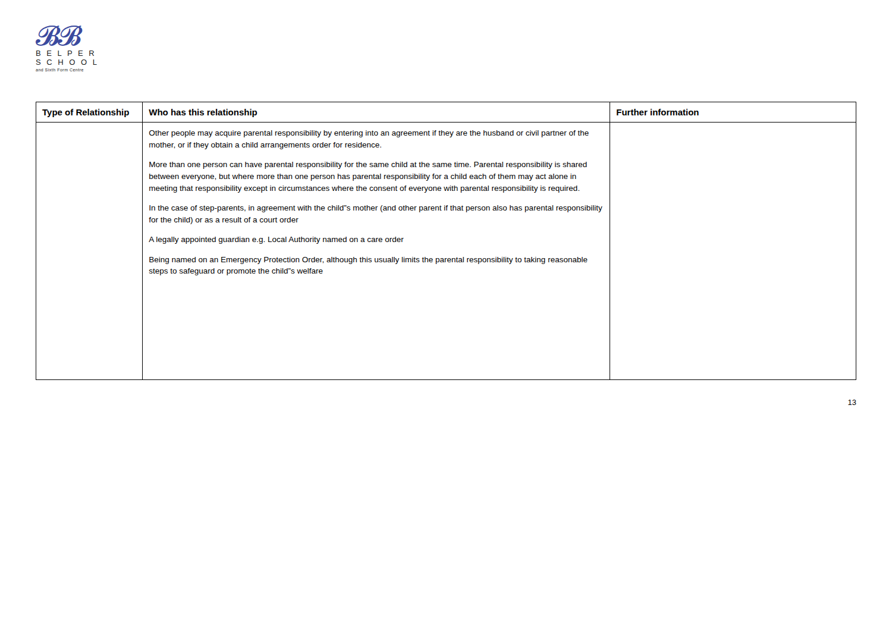𝓑𝓑
B E L P E R
S C H O O L
and Sixth Form Centre
| Type of Relationship | Who has this relationship | Further information |
| --- | --- | --- |
| | Other people may acquire parental responsibility by entering into an agreement if they are the husband or civil partner of the mother, or if they obtain a child arrangements order for residence. More than one person can have parental responsibility for the same child at the same time. Parental responsibility is shared between everyone, but where more than one person has parental responsibility for a child each of them may act alone in meeting that responsibility except in circumstances where the consent of everyone with parental responsibility is required. In the case of step-parents, in agreement with the child”s mother (and other parent if that person also has parental responsibility for the child) or as a result of a court order A legally appointed guardian e.g. Local Authority named on a care order Being named on an Emergency Protection Order, although this usually limits the parental responsibility to taking reasonable steps to safeguard or promote the child”s welfare | |
13